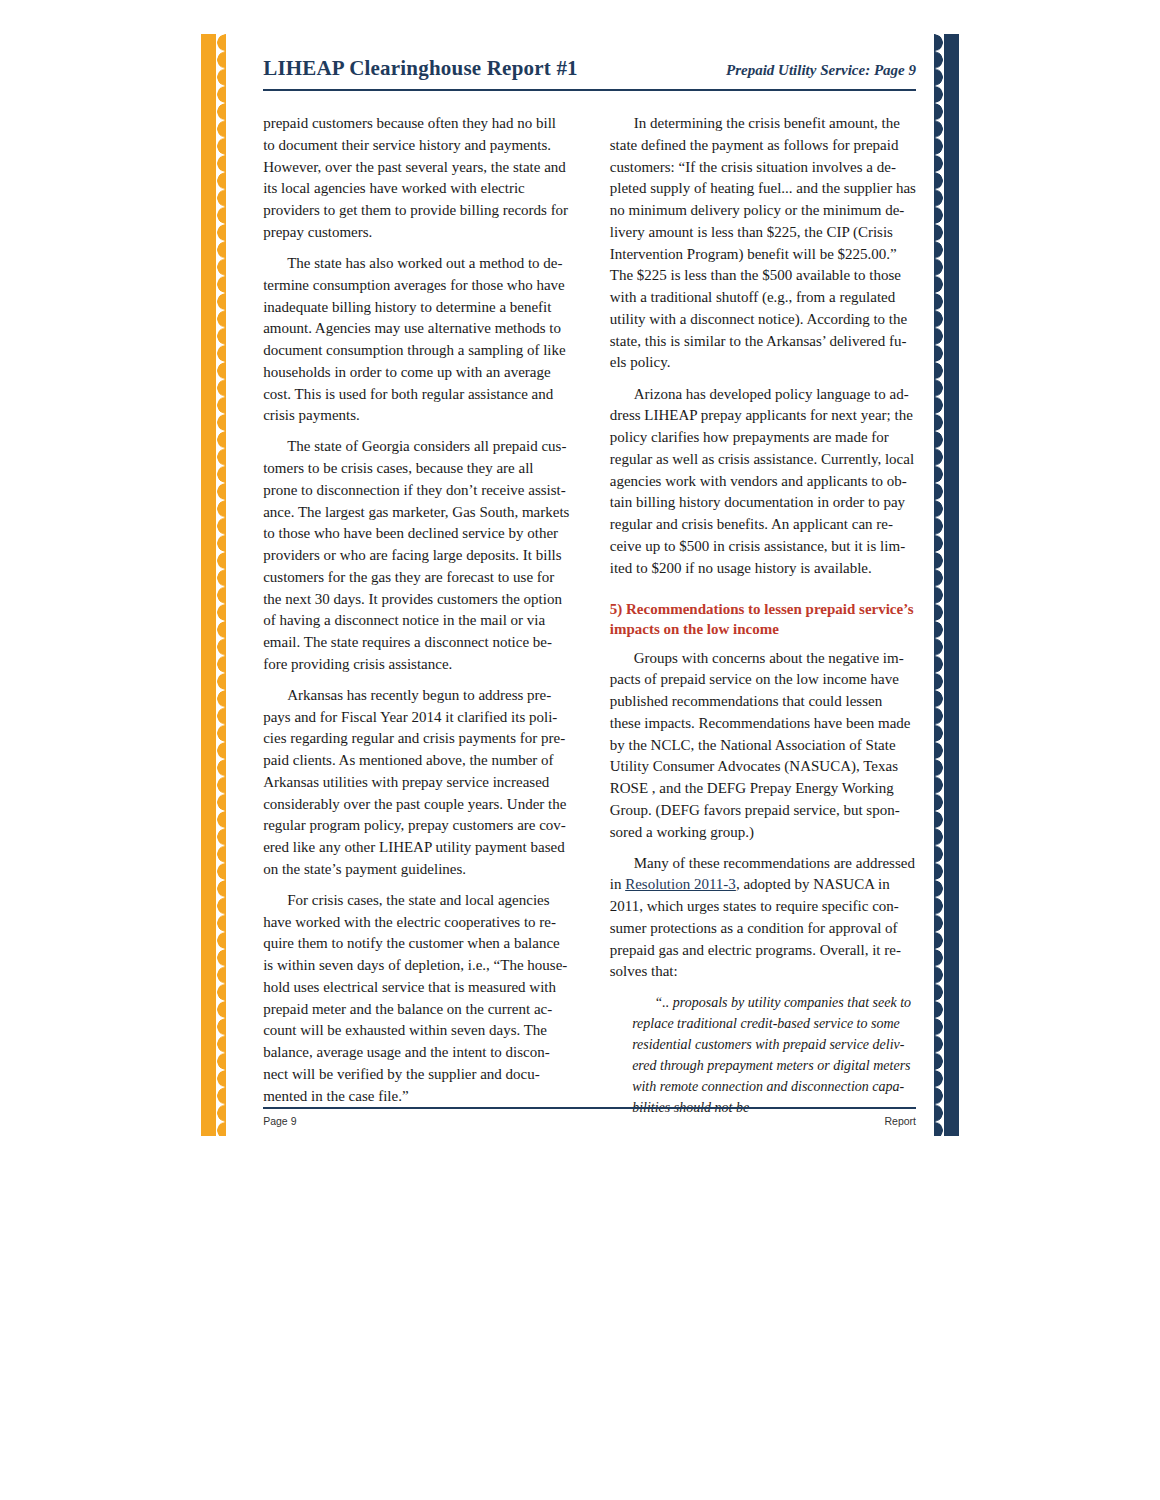LIHEAP Clearinghouse Report #1
Prepaid Utility Service: Page 9
prepaid customers because often they had no bill to document their service history and payments. However, over the past several years, the state and its local agencies have worked with electric providers to get them to provide billing records for prepay customers.
The state has also worked out a method to determine consumption averages for those who have inadequate billing history to determine a benefit amount. Agencies may use alternative methods to document consumption through a sampling of like households in order to come up with an average cost. This is used for both regular assistance and crisis payments.
The state of Georgia considers all prepaid customers to be crisis cases, because they are all prone to disconnection if they don’t receive assistance. The largest gas marketer, Gas South, markets to those who have been declined service by other providers or who are facing large deposits. It bills customers for the gas they are forecast to use for the next 30 days. It provides customers the option of having a disconnect notice in the mail or via email. The state requires a disconnect notice before providing crisis assistance.
Arkansas has recently begun to address prepays and for Fiscal Year 2014 it clarified its policies regarding regular and crisis payments for prepaid clients. As mentioned above, the number of Arkansas utilities with prepay service increased considerably over the past couple years. Under the regular program policy, prepay customers are covered like any other LIHEAP utility payment based on the state’s payment guidelines.
For crisis cases, the state and local agencies have worked with the electric cooperatives to require them to notify the customer when a balance is within seven days of depletion, i.e., “The household uses electrical service that is measured with prepaid meter and the balance on the current account will be exhausted within seven days. The balance, average usage and the intent to disconnect will be verified by the supplier and documented in the case file.”
In determining the crisis benefit amount, the state defined the payment as follows for prepaid customers: “If the crisis situation involves a depleted supply of heating fuel... and the supplier has no minimum delivery policy or the minimum delivery amount is less than $225, the CIP (Crisis Intervention Program) benefit will be $225.00.” The $225 is less than the $500 available to those with a traditional shutoff (e.g., from a regulated utility with a disconnect notice). According to the state, this is similar to the Arkansas’ delivered fuels policy.
Arizona has developed policy language to address LIHEAP prepay applicants for next year; the policy clarifies how prepayments are made for regular as well as crisis assistance. Currently, local agencies work with vendors and applicants to obtain billing history documentation in order to pay regular and crisis benefits. An applicant can receive up to $500 in crisis assistance, but it is limited to $200 if no usage history is available.
5) Recommendations to lessen prepaid service’s impacts on the low income
Groups with concerns about the negative impacts of prepaid service on the low income have published recommendations that could lessen these impacts. Recommendations have been made by the NCLC, the National Association of State Utility Consumer Advocates (NASUCA), Texas ROSE , and the DEFG Prepay Energy Working Group. (DEFG favors prepaid service, but sponsored a working group.)
Many of these recommendations are addressed in Resolution 2011-3, adopted by NASUCA in 2011, which urges states to require specific consumer protections as a condition for approval of prepaid gas and electric programs. Overall, it resolves that:
“.. proposals by utility companies that seek to replace traditional credit-based service to some residential customers with prepaid service delivered through prepayment meters or digital meters with remote connection and disconnection capabilities should not be
Page 9
Report